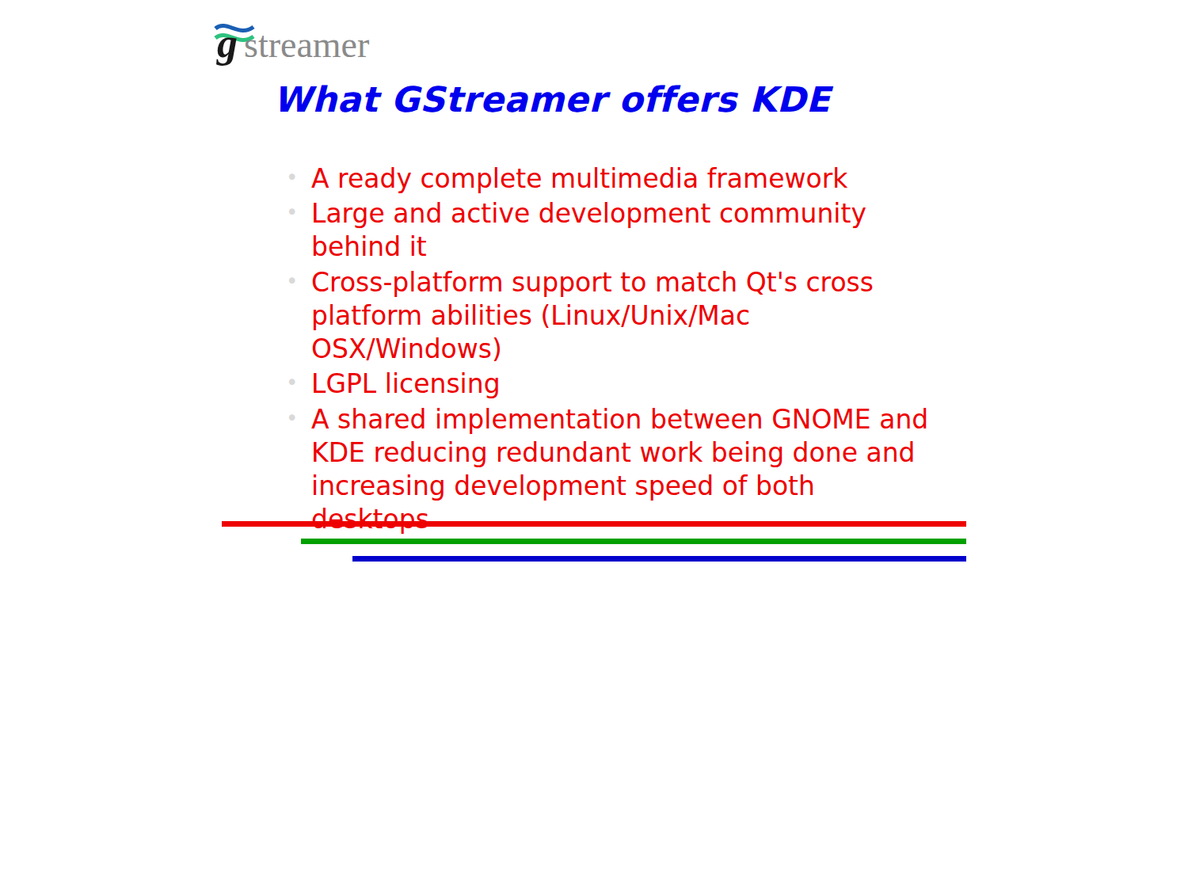g streamer
What GStreamer offers KDE
A ready complete multimedia framework
Large and active development community behind it
Cross-platform support to match Qt's cross platform abilities (Linux/Unix/Mac OSX/Windows)
LGPL licensing
A shared implementation between GNOME and KDE reducing redundant work being done and increasing development speed of both desktops